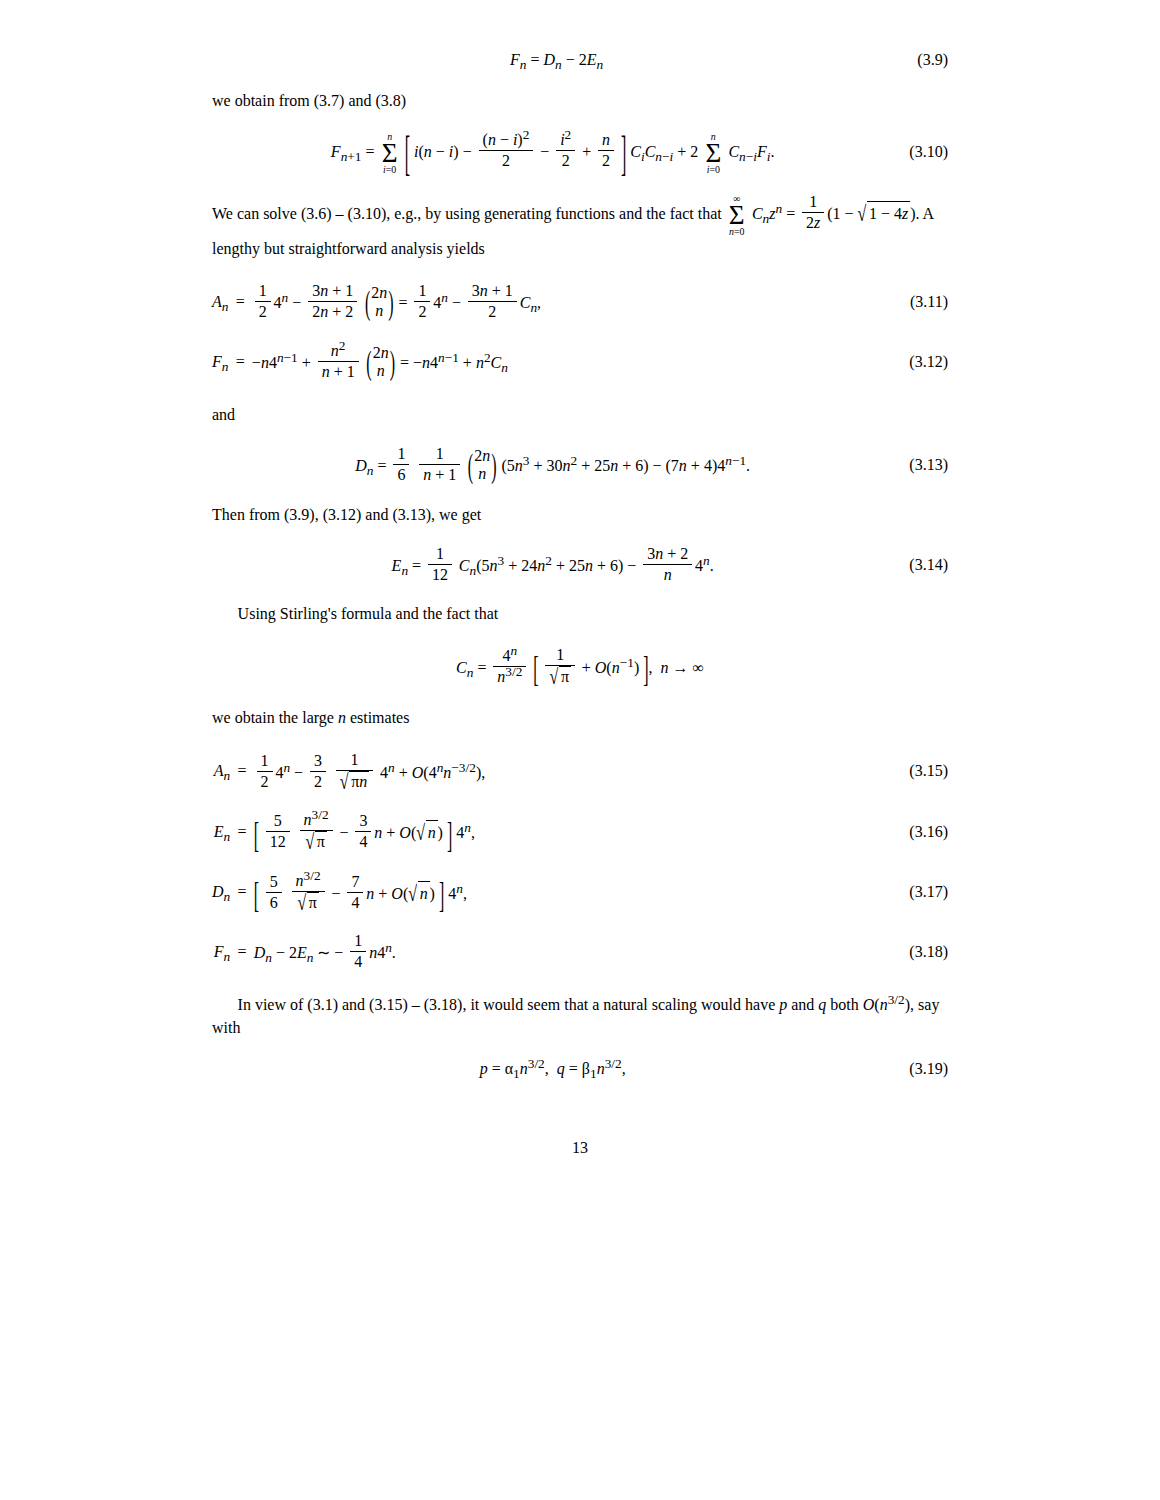Fn = Dn − 2En
(3.9)
we obtain from (3.7) and (3.8)
Fn+1 = nΣi=0 [ i(n − i) − (n − i)22 − i22 + n 2 ] CiCn−i + 2 nΣi=0 Cn−iFi.
(3.10)
We can solve (3.6) – (3.10), e.g., by using generating functions and the fact that ∞Σn=0 Cnzn = 12z(1 − √1 − 4z). A lengthy but straightforward analysis yields
An
=
124n − 3n + 12n + 2 (2n
n) = 124n − 3n + 12 Cn,
(3.11)
Fn
=
−n4n−1 + n2 n + 1 (2n
n) = −n4n−1 + n2Cn
(3.12)
and
Dn = 16 1 n + 1 (2n
n) (5n3 + 30n2 + 25n + 6) − (7n + 4)4n−1.
(3.13)
Then from (3.9), (3.12) and (3.13), we get
En = 112 Cn(5n3 + 24n2 + 25n + 6) − 3n + 2 n4n.
(3.14)
Using Stirling's formula and the fact that
Cn = 4n n3/2 [ 1√π + O(n−1) ], n → ∞
we obtain the large n estimates
An
=
124n − 32 1√πn 4n + O(4nn−3/2),
(3.15)
En
=
[ 512 n3/2√π − 34 n + O(√n) ] 4n,
(3.16)
Dn
=
[ 56 n3/2√π − 74 n + O(√n) ] 4n,
(3.17)
Fn
=
Dn − 2En ∼ − 14 n4n.
(3.18)
In view of (3.1) and (3.15) – (3.18), it would seem that a natural scaling would have p and q both O(n3/2), say with
p = α1n3/2, q = β1n3/2,
(3.19)
13